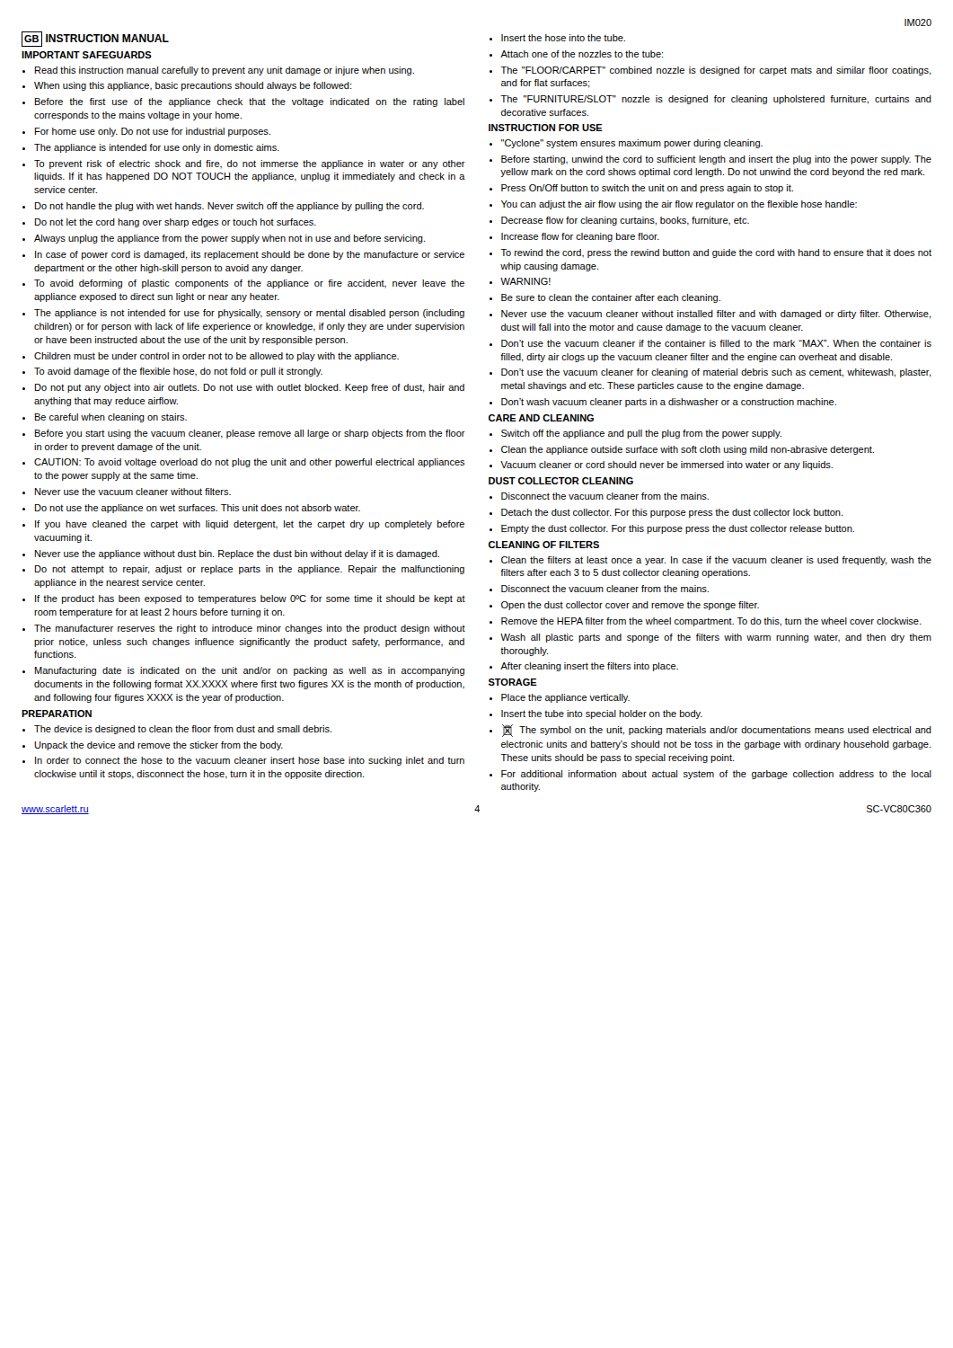IM020
GB
INSTRUCTION MANUAL
IMPORTANT SAFEGUARDS
Read this instruction manual carefully to prevent any unit damage or injure when using.
When using this appliance, basic precautions should always be followed:
Before the first use of the appliance check that the voltage indicated on the rating label corresponds to the mains voltage in your home.
For home use only. Do not use for industrial purposes.
The appliance is intended for use only in domestic aims.
To prevent risk of electric shock and fire, do not immerse the appliance in water or any other liquids. If it has happened DO NOT TOUCH the appliance, unplug it immediately and check in a service center.
Do not handle the plug with wet hands. Never switch off the appliance by pulling the cord.
Do not let the cord hang over sharp edges or touch hot surfaces.
Always unplug the appliance from the power supply when not in use and before servicing.
In case of power cord is damaged, its replacement should be done by the manufacture or service department or the other high-skill person to avoid any danger.
To avoid deforming of plastic components of the appliance or fire accident, never leave the appliance exposed to direct sun light or near any heater.
The appliance is not intended for use for physically, sensory or mental disabled person (including children) or for person with lack of life experience or knowledge, if only they are under supervision or have been instructed about the use of the unit by responsible person.
Children must be under control in order not to be allowed to play with the appliance.
To avoid damage of the flexible hose, do not fold or pull it strongly.
Do not put any object into air outlets. Do not use with outlet blocked. Keep free of dust, hair and anything that may reduce airflow.
Be careful when cleaning on stairs.
Before you start using the vacuum cleaner, please remove all large or sharp objects from the floor in order to prevent damage of the unit.
CAUTION: To avoid voltage overload do not plug the unit and other powerful electrical appliances to the power supply at the same time.
Never use the vacuum cleaner without filters.
Do not use the appliance on wet surfaces. This unit does not absorb water.
If you have cleaned the carpet with liquid detergent, let the carpet dry up completely before vacuuming it.
Never use the appliance without dust bin. Replace the dust bin without delay if it is damaged.
Do not attempt to repair, adjust or replace parts in the appliance. Repair the malfunctioning appliance in the nearest service center.
If the product has been exposed to temperatures below 0ºC for some time it should be kept at room temperature for at least 2 hours before turning it on.
The manufacturer reserves the right to introduce minor changes into the product design without prior notice, unless such changes influence significantly the product safety, performance, and functions.
Manufacturing date is indicated on the unit and/or on packing as well as in accompanying documents in the following format XX.XXXX where first two figures XX is the month of production, and following four figures XXXX is the year of production.
PREPARATION
The device is designed to clean the floor from dust and small debris.
Unpack the device and remove the sticker from the body.
In order to connect the hose to the vacuum cleaner insert hose base into sucking inlet and turn clockwise until it stops, disconnect the hose, turn it in the opposite direction.
Insert the hose into the tube.
Attach one of the nozzles to the tube:
The "FLOOR/CARPET" combined nozzle is designed for carpet mats and similar floor coatings, and for flat surfaces;
The "FURNITURE/SLOT" nozzle is designed for cleaning upholstered furniture, curtains and decorative surfaces.
INSTRUCTION FOR USE
"Cyclone" system ensures maximum power during cleaning.
Before starting, unwind the cord to sufficient length and insert the plug into the power supply. The yellow mark on the cord shows optimal cord length. Do not unwind the cord beyond the red mark.
Press On/Off button to switch the unit on and press again to stop it.
You can adjust the air flow using the air flow regulator on the flexible hose handle:
Decrease flow for cleaning curtains, books, furniture, etc.
Increase flow for cleaning bare floor.
To rewind the cord, press the rewind button and guide the cord with hand to ensure that it does not whip causing damage.
WARNING!
Be sure to clean the container after each cleaning.
Never use the vacuum cleaner without installed filter and with damaged or dirty filter. Otherwise, dust will fall into the motor and cause damage to the vacuum cleaner.
Don’t use the vacuum cleaner if the container is filled to the mark “MAX”. When the container is filled, dirty air clogs up the vacuum cleaner filter and the engine can overheat and disable.
Don’t use the vacuum cleaner for cleaning of material debris such as cement, whitewash, plaster, metal shavings and etc. These particles cause to the engine damage.
Don’t wash vacuum cleaner parts in a dishwasher or a construction machine.
CARE AND CLEANING
Switch off the appliance and pull the plug from the power supply.
Clean the appliance outside surface with soft cloth using mild non-abrasive detergent.
Vacuum cleaner or cord should never be immersed into water or any liquids.
DUST COLLECTOR CLEANING
Disconnect the vacuum cleaner from the mains.
Detach the dust collector. For this purpose press the dust collector lock button.
Empty the dust collector. For this purpose press the dust collector release button.
CLEANING OF FILTERS
Clean the filters at least once a year. In case if the vacuum cleaner is used frequently, wash the filters after each 3 to 5 dust collector cleaning operations.
Disconnect the vacuum cleaner from the mains.
Open the dust collector cover and remove the sponge filter.
Remove the HEPA filter from the wheel compartment. To do this, turn the wheel cover clockwise.
Wash all plastic parts and sponge of the filters with warm running water, and then dry them thoroughly.
After cleaning insert the filters into place.
STORAGE
Place the appliance vertically.
Insert the tube into special holder on the body.
The symbol on the unit, packing materials and/or documentations means used electrical and electronic units and battery’s should not be toss in the garbage with ordinary household garbage. These units should be pass to special receiving point.
For additional information about actual system of the garbage collection address to the local authority.
www.scarlett.ru 4 SC-VC80C360